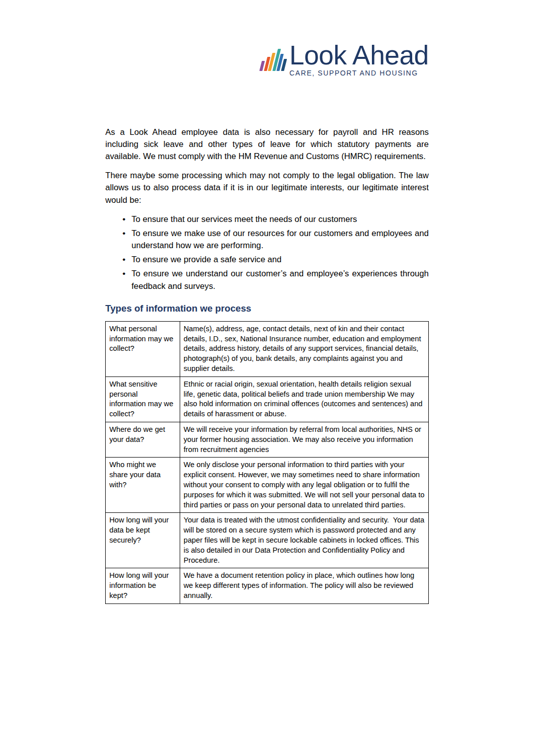Look Ahead
CARE, SUPPORT AND HOUSING
As a Look Ahead employee data is also necessary for payroll and HR reasons including sick leave and other types of leave for which statutory payments are available. We must comply with the HM Revenue and Customs (HMRC) requirements.
There maybe some processing which may not comply to the legal obligation. The law allows us to also process data if it is in our legitimate interests, our legitimate interest would be:
To ensure that our services meet the needs of our customers
To ensure we make use of our resources for our customers and employees and understand how we are performing.
To ensure we provide a safe service and
To ensure we understand our customer’s and employee’s experiences through feedback and surveys.
Types of information we process
| What personal information may we collect? | Name(s), address, age, contact details, next of kin and their contact details, I.D., sex, National Insurance number, education and employment details, address history, details of any support services, financial details, photograph(s) of you, bank details, any complaints against you and supplier details. |
| What sensitive personal information may we collect? | Ethnic or racial origin, sexual orientation, health details religion sexual life, genetic data, political beliefs and trade union membership We may also hold information on criminal offences (outcomes and sentences) and details of harassment or abuse. |
| Where do we get your data? | We will receive your information by referral from local authorities, NHS or your former housing association. We may also receive you information from recruitment agencies |
| Who might we share your data with? | We only disclose your personal information to third parties with your explicit consent. However, we may sometimes need to share information without your consent to comply with any legal obligation or to fulfil the purposes for which it was submitted. We will not sell your personal data to third parties or pass on your personal data to unrelated third parties. |
| How long will your data be kept securely? | Your data is treated with the utmost confidentiality and security. Your data will be stored on a secure system which is password protected and any paper files will be kept in secure lockable cabinets in locked offices. This is also detailed in our Data Protection and Confidentiality Policy and Procedure. |
| How long will your information be kept? | We have a document retention policy in place, which outlines how long we keep different types of information. The policy will also be reviewed annually. |